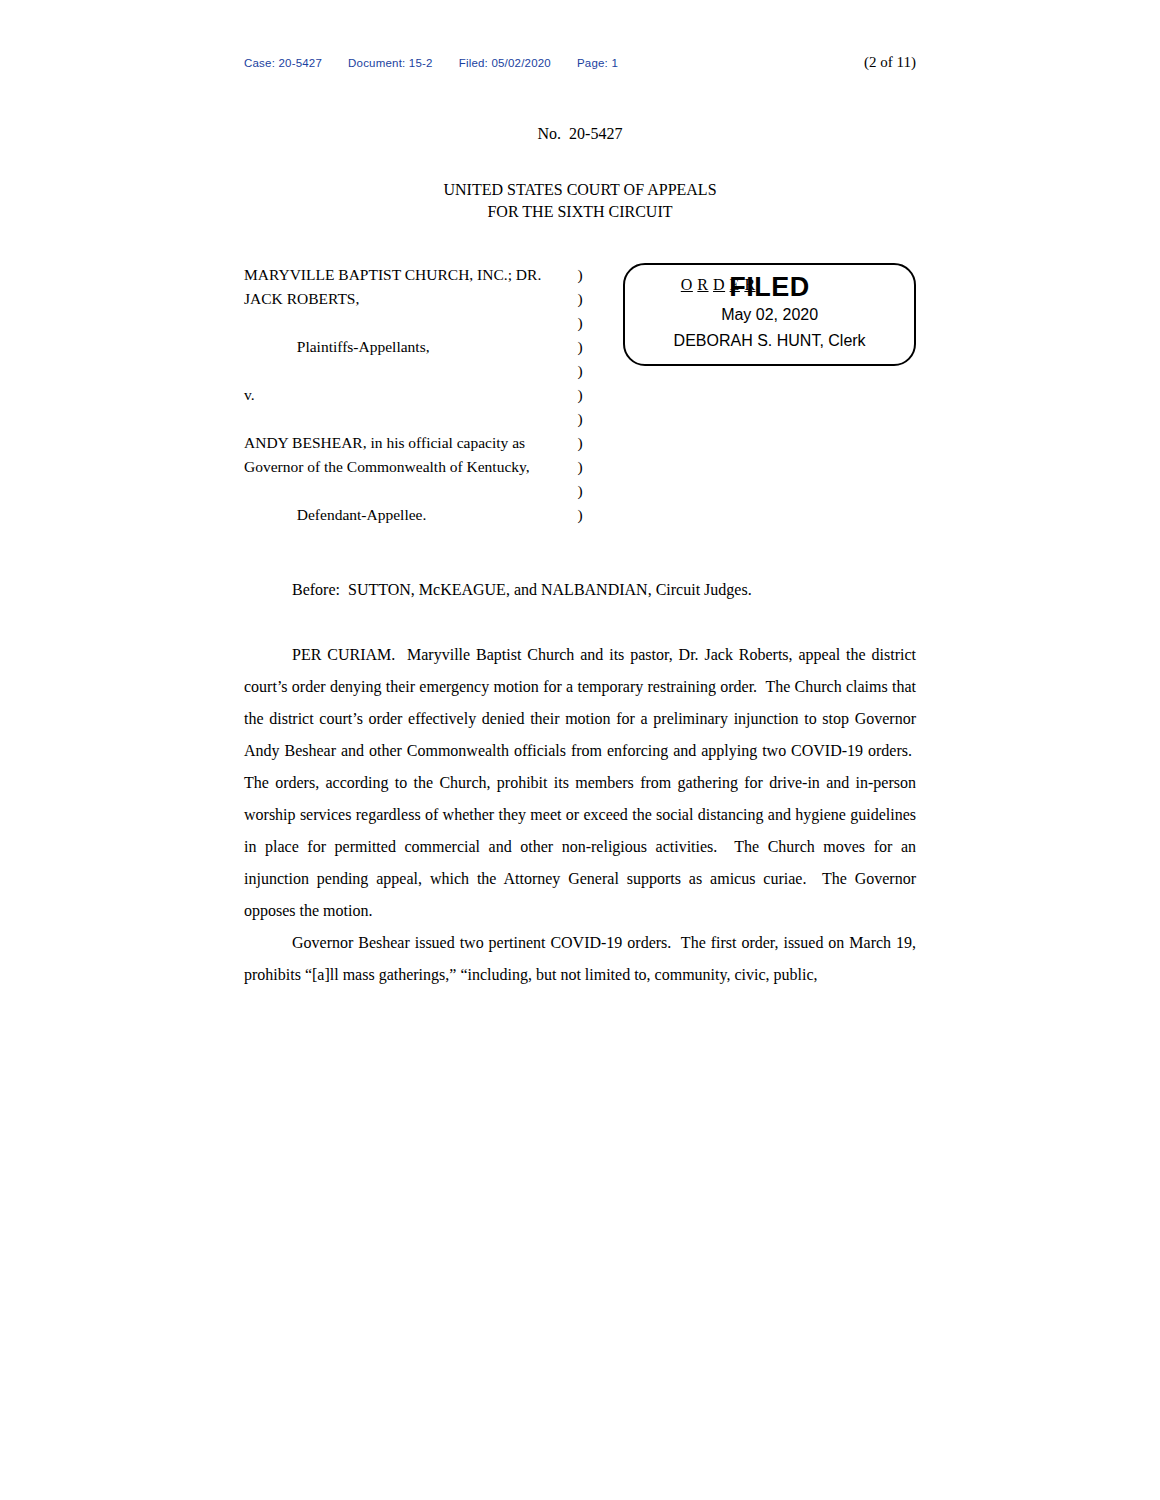Case: 20-5427 Document: 15-2 Filed: 05/02/2020 Page: 1 (2 of 11)
No. 20-5427
UNITED STATES COURT OF APPEALS
FOR THE SIXTH CIRCUIT
| MARYVILLE BAPTIST CHURCH, INC.; DR. JACK ROBERTS, | ) ) | FILED May 02, 2020 DEBORAH S. HUNT, Clerk |
| | ) |
| Plaintiffs-Appellants, | ) |
| | ) |
| v. | ) |
| | ) |
| ANDY BESHEAR, in his official capacity as Governor of the Commonwealth of Kentucky, | ) ) | |
| | ) | |
| Defendant-Appellee. | ) | |
O R D E R
Before: SUTTON, McKEAGUE, and NALBANDIAN, Circuit Judges.
PER CURIAM. Maryville Baptist Church and its pastor, Dr. Jack Roberts, appeal the district court’s order denying their emergency motion for a temporary restraining order. The Church claims that the district court’s order effectively denied their motion for a preliminary injunction to stop Governor Andy Beshear and other Commonwealth officials from enforcing and applying two COVID-19 orders. The orders, according to the Church, prohibit its members from gathering for drive-in and in-person worship services regardless of whether they meet or exceed the social distancing and hygiene guidelines in place for permitted commercial and other non-religious activities. The Church moves for an injunction pending appeal, which the Attorney General supports as amicus curiae. The Governor opposes the motion.
Governor Beshear issued two pertinent COVID-19 orders. The first order, issued on March 19, prohibits “[a]ll mass gatherings,” “including, but not limited to, community, civic, public,